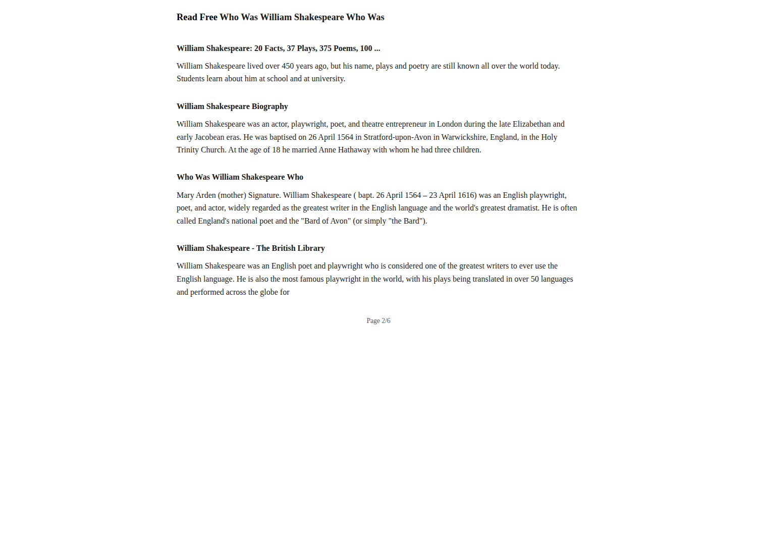Read Free Who Was William Shakespeare Who Was
William Shakespeare: 20 Facts, 37 Plays, 375 Poems, 100 ...
William Shakespeare lived over 450 years ago, but his name, plays and poetry are still known all over the world today. Students learn about him at school and at university.
William Shakespeare Biography
William Shakespeare was an actor, playwright, poet, and theatre entrepreneur in London during the late Elizabethan and early Jacobean eras. He was baptised on 26 April 1564 in Stratford-upon-Avon in Warwickshire, England, in the Holy Trinity Church. At the age of 18 he married Anne Hathaway with whom he had three children.
Who Was William Shakespeare Who
Mary Arden (mother) Signature. William Shakespeare ( bapt. 26 April 1564 – 23 April 1616) was an English playwright, poet, and actor, widely regarded as the greatest writer in the English language and the world's greatest dramatist. He is often called England's national poet and the "Bard of Avon" (or simply "the Bard").
William Shakespeare - The British Library
William Shakespeare was an English poet and playwright who is considered one of the greatest writers to ever use the English language. He is also the most famous playwright in the world, with his plays being translated in over 50 languages and performed across the globe for
Page 2/6